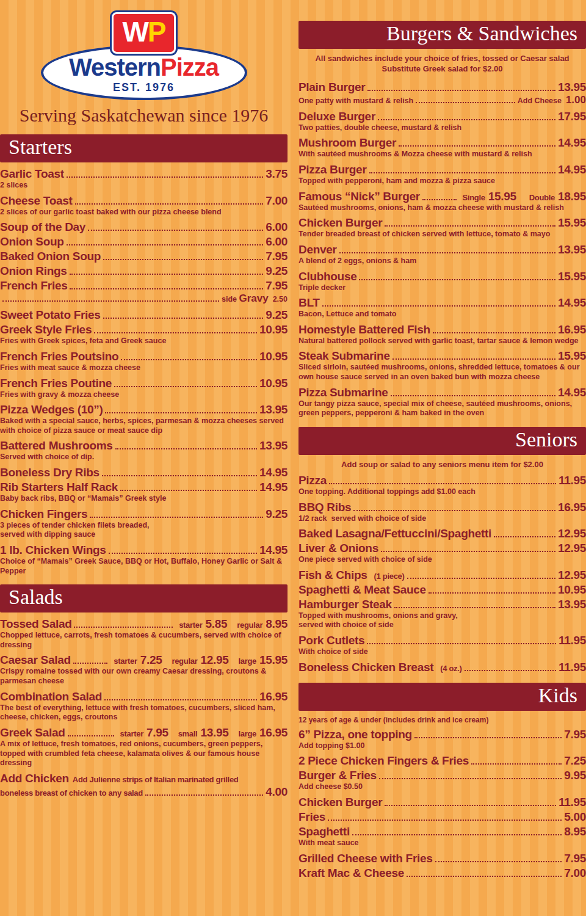WP
Western Pizza
EST. 1976
Serving Saskatchewan since 1976
Starters
Garlic Toast 3.75
2 slices
Cheese Toast 7.00
2 slices of our garlic toast baked with our pizza cheese blend
Soup of the Day 6.00
Onion Soup 6.00
Baked Onion Soup 7.95
Onion Rings 9.25
French Fries 7.95
side Gravy 2.50
Sweet Potato Fries 9.25
Greek Style Fries 10.95
Fries with Greek spices, feta and Greek sauce
French Fries Poutsino 10.95
Fries with meat sauce & mozza cheese
French Fries Poutine 10.95
Fries with gravy & mozza cheese
Pizza Wedges (10”) 13.95
Baked with a special sauce, herbs, spices, parmesan & mozza cheeses served with choice of pizza sauce or meat sauce dip
Battered Mushrooms 13.95
Served with choice of dip.
Boneless Dry Ribs 14.95
Rib Starters Half Rack 14.95
Baby back ribs, BBQ or “Mamais” Greek style
Chicken Fingers 9.25
3 pieces of tender chicken filets breaded,
served with dipping sauce
1 lb. Chicken Wings 14.95
Choice of “Mamais” Greek Sauce, BBQ or Hot, Buffalo, Honey Garlic or Salt & Pepper
Salads
Tossed Salad starter 5.85 regular 8.95
Chopped lettuce, carrots, fresh tomatoes & cucumbers, served with choice of dressing
Caesar Salad starter 7.25 regular 12.95 large 15.95
Crispy romaine tossed with our own creamy Caesar dressing, croutons & parmesan cheese
Combination Salad 16.95
The best of everything, lettuce with fresh tomatoes, cucumbers, sliced ham, cheese, chicken, eggs, croutons
Greek Salad starter 7.95 small 13.95 large 16.95
A mix of lettuce, fresh tomatoes, red onions, cucumbers, green peppers, topped with crumbled feta cheese, kalamata olives & our famous house dressing
Add Chicken Add Julienne strips of Italian marinated grilled
boneless breast of chicken to any salad 4.00
Burgers & Sandwiches
All sandwiches include your choice of fries, tossed or Caesar salad
Substitute Greek salad for $2.00
Plain Burger 13.95
One patty with mustard & relish Add Cheese 1.00
Deluxe Burger 17.95
Two patties, double cheese, mustard & relish
Mushroom Burger 14.95
With sautéed mushrooms & Mozza cheese with mustard & relish
Pizza Burger 14.95
Topped with pepperoni, ham and mozza & pizza sauce
Famous “Nick” Burger Single 15.95 Double 18.95
Sautéed mushrooms, onions, ham & mozza cheese with mustard & relish
Chicken Burger 15.95
Tender breaded breast of chicken served with lettuce, tomato & mayo
Denver 13.95
A blend of 2 eggs, onions & ham
Clubhouse 15.95
Triple decker
BLT 14.95
Bacon, Lettuce and tomato
Homestyle Battered Fish 16.95
Natural battered pollock served with garlic toast, tartar sauce & lemon wedge
Steak Submarine 15.95
Sliced sirloin, sautéed mushrooms, onions, shredded lettuce, tomatoes & our own house sauce served in an oven baked bun with mozza cheese
Pizza Submarine 14.95
Our tangy pizza sauce, special mix of cheese, sautéed mushrooms, onions, green peppers, pepperoni & ham baked in the oven
Seniors
Add soup or salad to any seniors menu item for $2.00
Pizza 11.95
One topping. Additional toppings add $1.00 each
BBQ Ribs 16.95
1/2 rack served with choice of side
Baked Lasagna/Fettuccini/Spaghetti 12.95
Liver & Onions 12.95
One piece served with choice of side
Fish & Chips (1 piece) 12.95
Spaghetti & Meat Sauce 10.95
Hamburger Steak 13.95
Topped with mushrooms, onions and gravy,
served with choice of side
Pork Cutlets 11.95
With choice of side
Boneless Chicken Breast (4 oz.) 11.95
Kids
12 years of age & under (includes drink and ice cream)
6” Pizza, one topping 7.95
Add topping $1.00
2 Piece Chicken Fingers & Fries 7.25
Burger & Fries 9.95
Add cheese $0.50
Chicken Burger 11.95
Fries 5.00
Spaghetti 8.95
With meat sauce
Grilled Cheese with Fries 7.95
Kraft Mac & Cheese 7.00